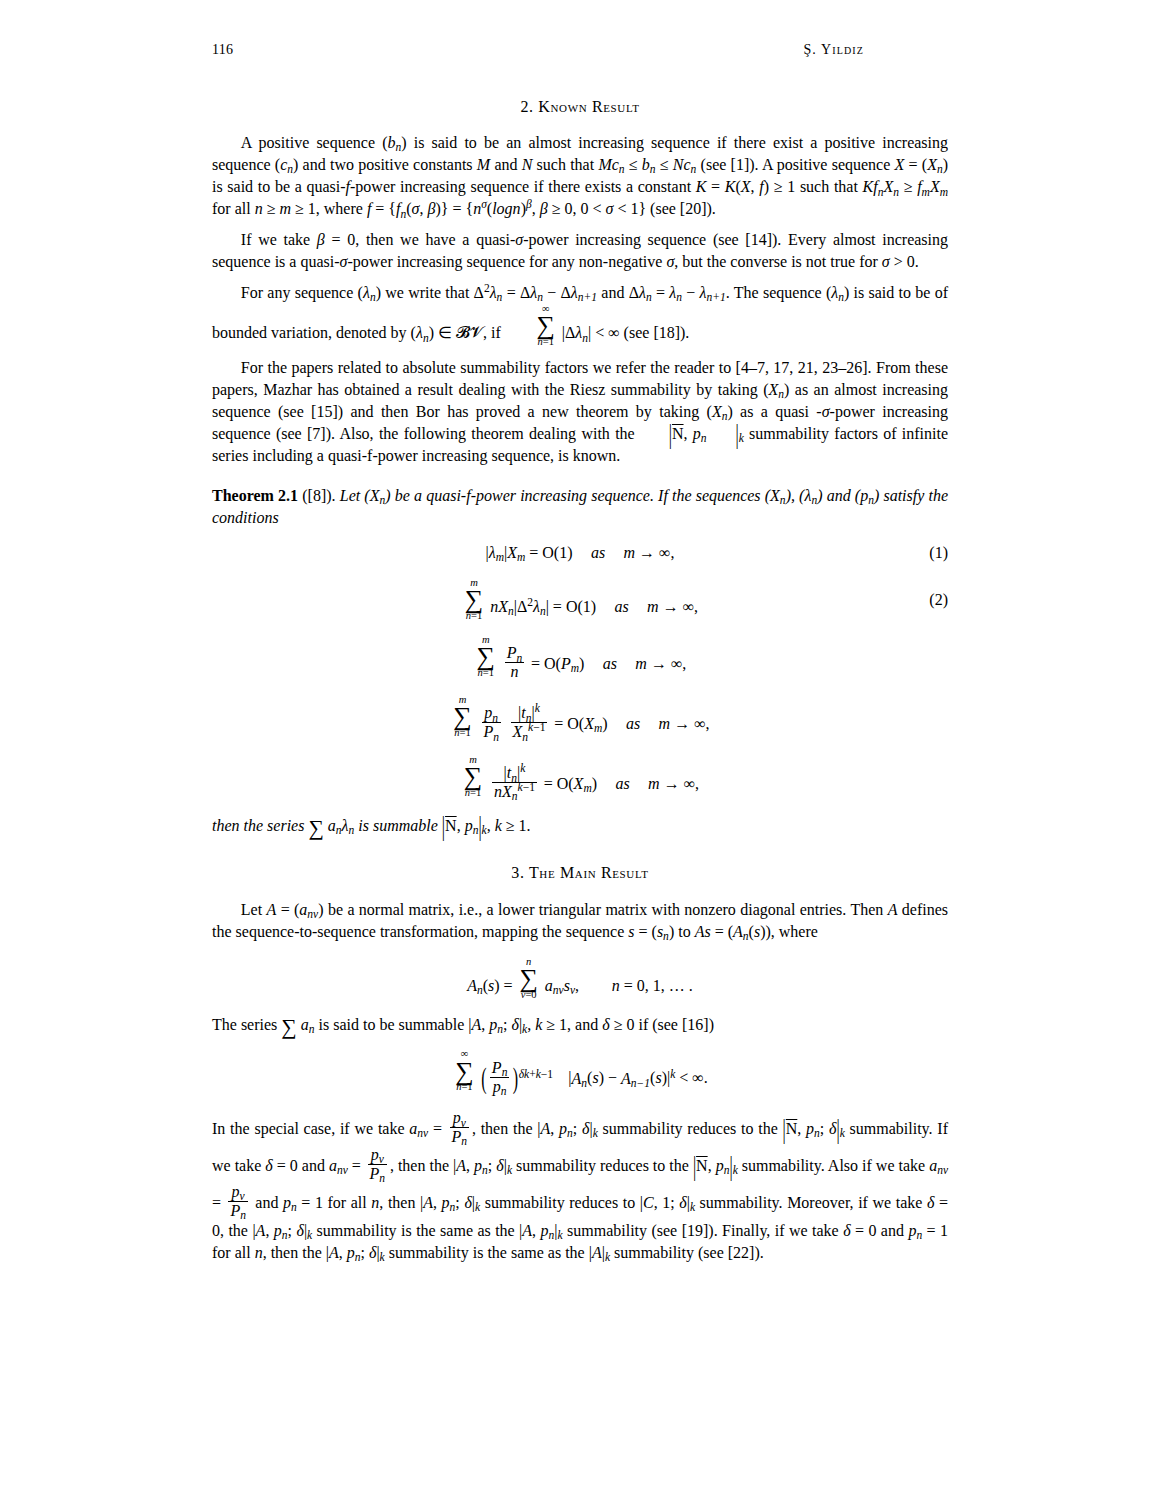116 Ş. Yildiz
2. Known Result
A positive sequence (bn) is said to be an almost increasing sequence if there exist a positive increasing sequence (cn) and two positive constants M and N such that Mcn ≤ bn ≤ Ncn (see [1]). A positive sequence X = (Xn) is said to be a quasi-f-power increasing sequence if there exists a constant K = K(X, f) ≥ 1 such that KfnXn ≥ fmXm for all n ≥ m ≥ 1, where f = {fn(σ, β)} = {nσ(logn)β, β ≥ 0, 0 < σ < 1} (see [20]).
If we take β = 0, then we have a quasi-σ-power increasing sequence (see [14]). Every almost increasing sequence is a quasi-σ-power increasing sequence for any non-negative σ, but the converse is not true for σ > 0.
For any sequence (λn) we write that Δ2λn = Δλn − Δλn+1 and Δλn = λn − λn+1. The sequence (λn) is said to be of bounded variation, denoted by (λn) ∈ 𝓑𝓥, if ∞∑n=1 |Δλn| < ∞ (see [18]).
For the papers related to absolute summability factors we refer the reader to [4–7, 17, 21, 23–26]. From these papers, Mazhar has obtained a result dealing with the Riesz summability by taking (Xn) as an almost increasing sequence (see [15]) and then Bor has proved a new theorem by taking (Xn) as a quasi -σ-power increasing sequence (see [7]). Also, the following theorem dealing with the |N, pn|k summability factors of infinite series including a quasi-f-power increasing sequence, is known.
Theorem 2.1 ([8]). Let (Xn) be a quasi-f-power increasing sequence. If the sequences (Xn), (λn) and (pn) satisfy the conditions
|λm|Xm = O(1) as m → ∞, (1)
m∑n=1 nXn|Δ2λn| = O(1) as m → ∞, (2)
m∑n=1 Pn n = O(Pm) as m → ∞,
m∑n=1 pn Pn |tn|k Xnk−1 = O(Xm) as m → ∞,
m∑n=1 |tn|k nXnk−1 = O(Xm) as m → ∞,
then the series ∑ anλn is summable |N, pn|k, k ≥ 1.
3. The Main Result
Let A = (anv) be a normal matrix, i.e., a lower triangular matrix with nonzero diagonal entries. Then A defines the sequence-to-sequence transformation, mapping the sequence s = (sn) to As = (An(s)), where
An(s) = n∑v=0 anvsv, n = 0, 1, … .
The series ∑ an is said to be summable |A, pn; δ|k, k ≥ 1, and δ ≥ 0 if (see [16])
∞∑n=1 (Pn pn)δk+k−1 |An(s) − An−1(s)|k < ∞.
In the special case, if we take anv = pv Pn, then the |A, pn; δ|k summability reduces to the |N, pn; δ|k summability. If we take δ = 0 and anv = pv Pn, then the |A, pn; δ|k summability reduces to the |N, pn|k summability. Also if we take anv = pv Pn and pn = 1 for all n, then |A, pn; δ|k summability reduces to |C, 1; δ|k summability. Moreover, if we take δ = 0, the |A, pn; δ|k summability is the same as the |A, pn|k summability (see [19]). Finally, if we take δ = 0 and pn = 1 for all n, then the |A, pn; δ|k summability is the same as the |A|k summability (see [22]).